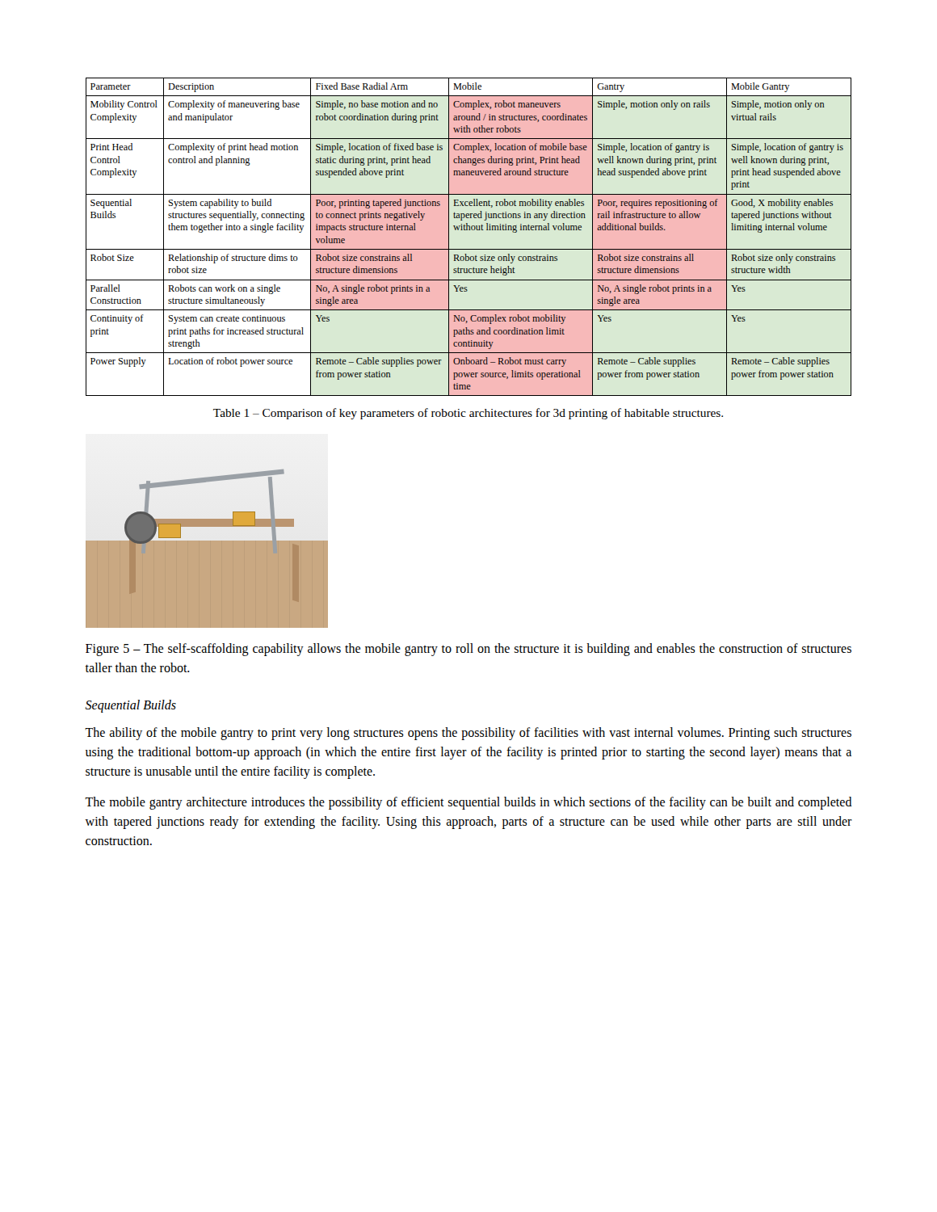| Parameter | Description | Fixed Base Radial Arm | Mobile | Gantry | Mobile Gantry |
| --- | --- | --- | --- | --- | --- |
| Mobility Control Complexity | Complexity of maneuvering base and manipulator | Simple, no base motion and no robot coordination during print | Complex, robot maneuvers around / in structures, coordinates with other robots | Simple, motion only on rails | Simple, motion only on virtual rails |
| Print Head Control Complexity | Complexity of print head motion control and planning | Simple, location of fixed base is static during print, print head suspended above print | Complex, location of mobile base changes during print, Print head maneuvered around structure | Simple, location of gantry is well known during print, print head suspended above print | Simple, location of gantry is well known during print, print head suspended above print |
| Sequential Builds | System capability to build structures sequentially, connecting them together into a single facility | Poor, printing tapered junctions to connect prints negatively impacts structure internal volume | Excellent, robot mobility enables tapered junctions in any direction without limiting internal volume | Poor, requires repositioning of rail infrastructure to allow additional builds. | Good, X mobility enables tapered junctions without limiting internal volume |
| Robot Size | Relationship of structure dims to robot size | Robot size constrains all structure dimensions | Robot size only constrains structure height | Robot size constrains all structure dimensions | Robot size only constrains structure width |
| Parallel Construction | Robots can work on a single structure simultaneously | No, A single robot prints in a single area | Yes | No, A single robot prints in a single area | Yes |
| Continuity of print | System can create continuous print paths for increased structural strength | Yes | No, Complex robot mobility paths and coordination limit continuity | Yes | Yes |
| Power Supply | Location of robot power source | Remote – Cable supplies power from power station | Onboard – Robot must carry power source, limits operational time | Remote – Cable supplies power from power station | Remote – Cable supplies power from power station |
Table 1 – Comparison of key parameters of robotic architectures for 3d printing of habitable structures.
Figure 5 – The self-scaffolding capability allows the mobile gantry to roll on the structure it is building and enables the construction of structures taller than the robot.
Sequential Builds
The ability of the mobile gantry to print very long structures opens the possibility of facilities with vast internal volumes. Printing such structures using the traditional bottom-up approach (in which the entire first layer of the facility is printed prior to starting the second layer) means that a structure is unusable until the entire facility is complete.
The mobile gantry architecture introduces the possibility of efficient sequential builds in which sections of the facility can be built and completed with tapered junctions ready for extending the facility. Using this approach, parts of a structure can be used while other parts are still under construction.